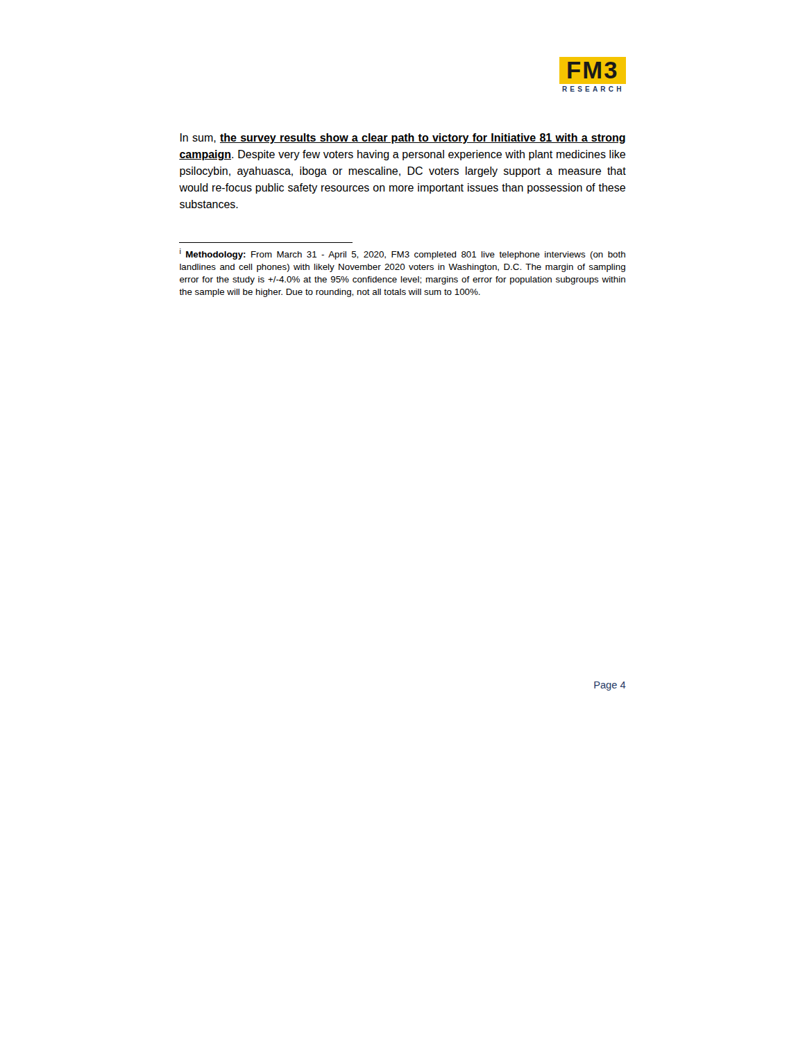FM3 RESEARCH
In sum, the survey results show a clear path to victory for Initiative 81 with a strong campaign. Despite very few voters having a personal experience with plant medicines like psilocybin, ayahuasca, iboga or mescaline, DC voters largely support a measure that would re-focus public safety resources on more important issues than possession of these substances.
i Methodology: From March 31 - April 5, 2020, FM3 completed 801 live telephone interviews (on both landlines and cell phones) with likely November 2020 voters in Washington, D.C. The margin of sampling error for the study is +/-4.0% at the 95% confidence level; margins of error for population subgroups within the sample will be higher. Due to rounding, not all totals will sum to 100%.
Page 4